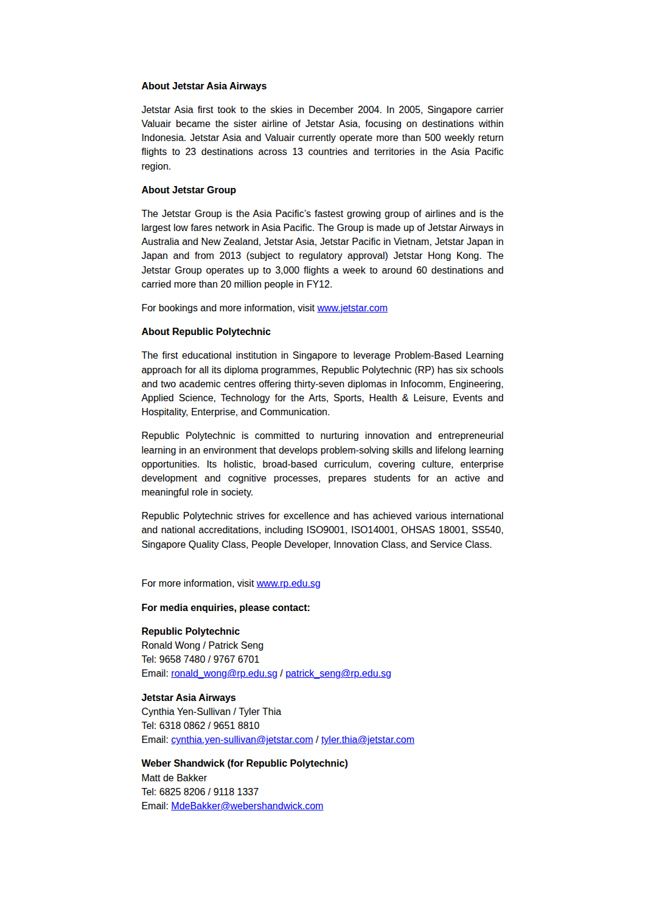About Jetstar Asia Airways
Jetstar Asia first took to the skies in December 2004. In 2005, Singapore carrier Valuair became the sister airline of Jetstar Asia, focusing on destinations within Indonesia. Jetstar Asia and Valuair currently operate more than 500 weekly return flights to 23 destinations across 13 countries and territories in the Asia Pacific region.
About Jetstar Group
The Jetstar Group is the Asia Pacific’s fastest growing group of airlines and is the largest low fares network in Asia Pacific. The Group is made up of Jetstar Airways in Australia and New Zealand, Jetstar Asia, Jetstar Pacific in Vietnam, Jetstar Japan in Japan and from 2013 (subject to regulatory approval) Jetstar Hong Kong. The Jetstar Group operates up to 3,000 flights a week to around 60 destinations and carried more than 20 million people in FY12.
For bookings and more information, visit www.jetstar.com
About Republic Polytechnic
The first educational institution in Singapore to leverage Problem-Based Learning approach for all its diploma programmes, Republic Polytechnic (RP) has six schools and two academic centres offering thirty-seven diplomas in Infocomm, Engineering, Applied Science, Technology for the Arts, Sports, Health & Leisure, Events and Hospitality, Enterprise, and Communication.
Republic Polytechnic is committed to nurturing innovation and entrepreneurial learning in an environment that develops problem-solving skills and lifelong learning opportunities. Its holistic, broad-based curriculum, covering culture, enterprise development and cognitive processes, prepares students for an active and meaningful role in society.
Republic Polytechnic strives for excellence and has achieved various international and national accreditations, including ISO9001, ISO14001, OHSAS 18001, SS540, Singapore Quality Class, People Developer, Innovation Class, and Service Class.
For more information, visit www.rp.edu.sg
For media enquiries, please contact:
Republic Polytechnic
Ronald Wong / Patrick Seng
Tel: 9658 7480 / 9767 6701
Email: ronald_wong@rp.edu.sg / patrick_seng@rp.edu.sg
Jetstar Asia Airways
Cynthia Yen-Sullivan / Tyler Thia
Tel: 6318 0862 / 9651 8810
Email: cynthia.yen-sullivan@jetstar.com / tyler.thia@jetstar.com
Weber Shandwick (for Republic Polytechnic)
Matt de Bakker
Tel: 6825 8206 / 9118 1337
Email: MdeBakker@webershandwick.com